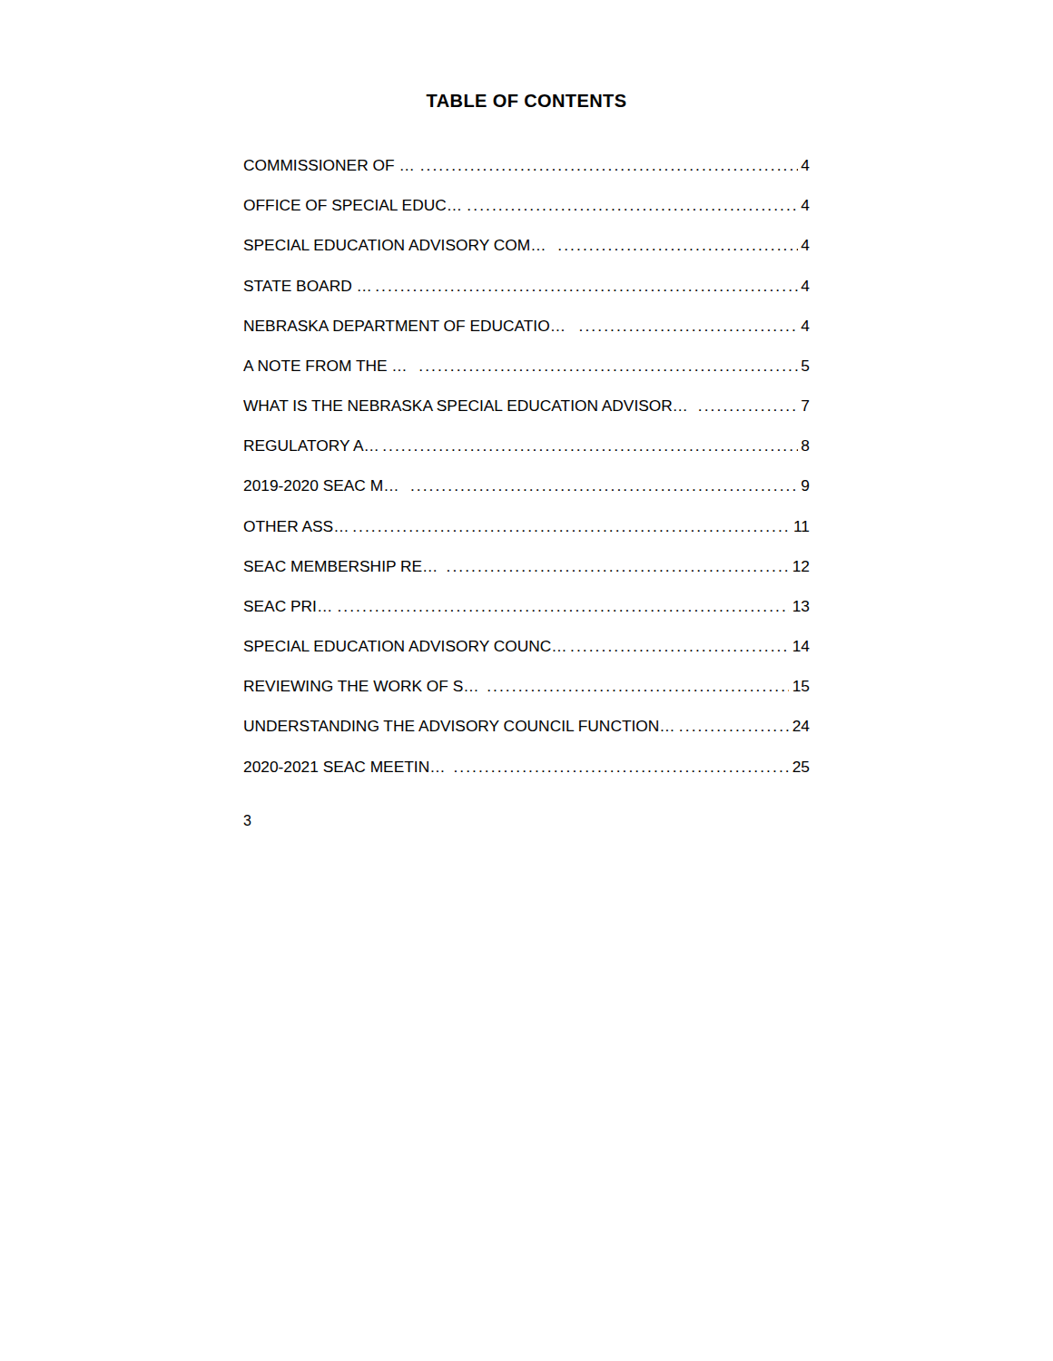TABLE OF CONTENTS
COMMISSIONER OF EDUCATION..................................................................................... 4
OFFICE OF SPECIAL EDUCATION (SPED)......................................................................... 4
SPECIAL EDUCATION ADVISORY COMMITTEE (SEAC)................................................. 4
STATE BOARD MEMBERS.................................................................................................... 4
NEBRASKA DEPARTMENT OF EDUCATION DISTRICT MAP............................................. 4
A NOTE FROM THE SEAC CHAIR..................................................................................... 5
WHAT IS THE NEBRASKA SPECIAL EDUCATION ADVISORY COUNCIL (SEAC)?.................... 7
REGULATORY AUTHORITY................................................................................................. 8
2019-2020 SEAC MEMBERSHIP....................................................................................... 9
OTHER ASSOCIATES....................................................................................................... 11
SEAC MEMBERSHIP REQUIREMENTS............................................................................. 12
SEAC PRIORITIES........................................................................................................... 13
SPECIAL EDUCATION ADVISORY COUNCIL STRUCTURE............................................. 14
REVIEWING THE WORK OF SEAC 2019-2020.................................................................. 15
UNDERSTANDING THE ADVISORY COUNCIL FUNCTIONS UNDER IDEA..................... 24
2020-2021 SEAC MEETING SCHEDULE.......................................................................... 25
3